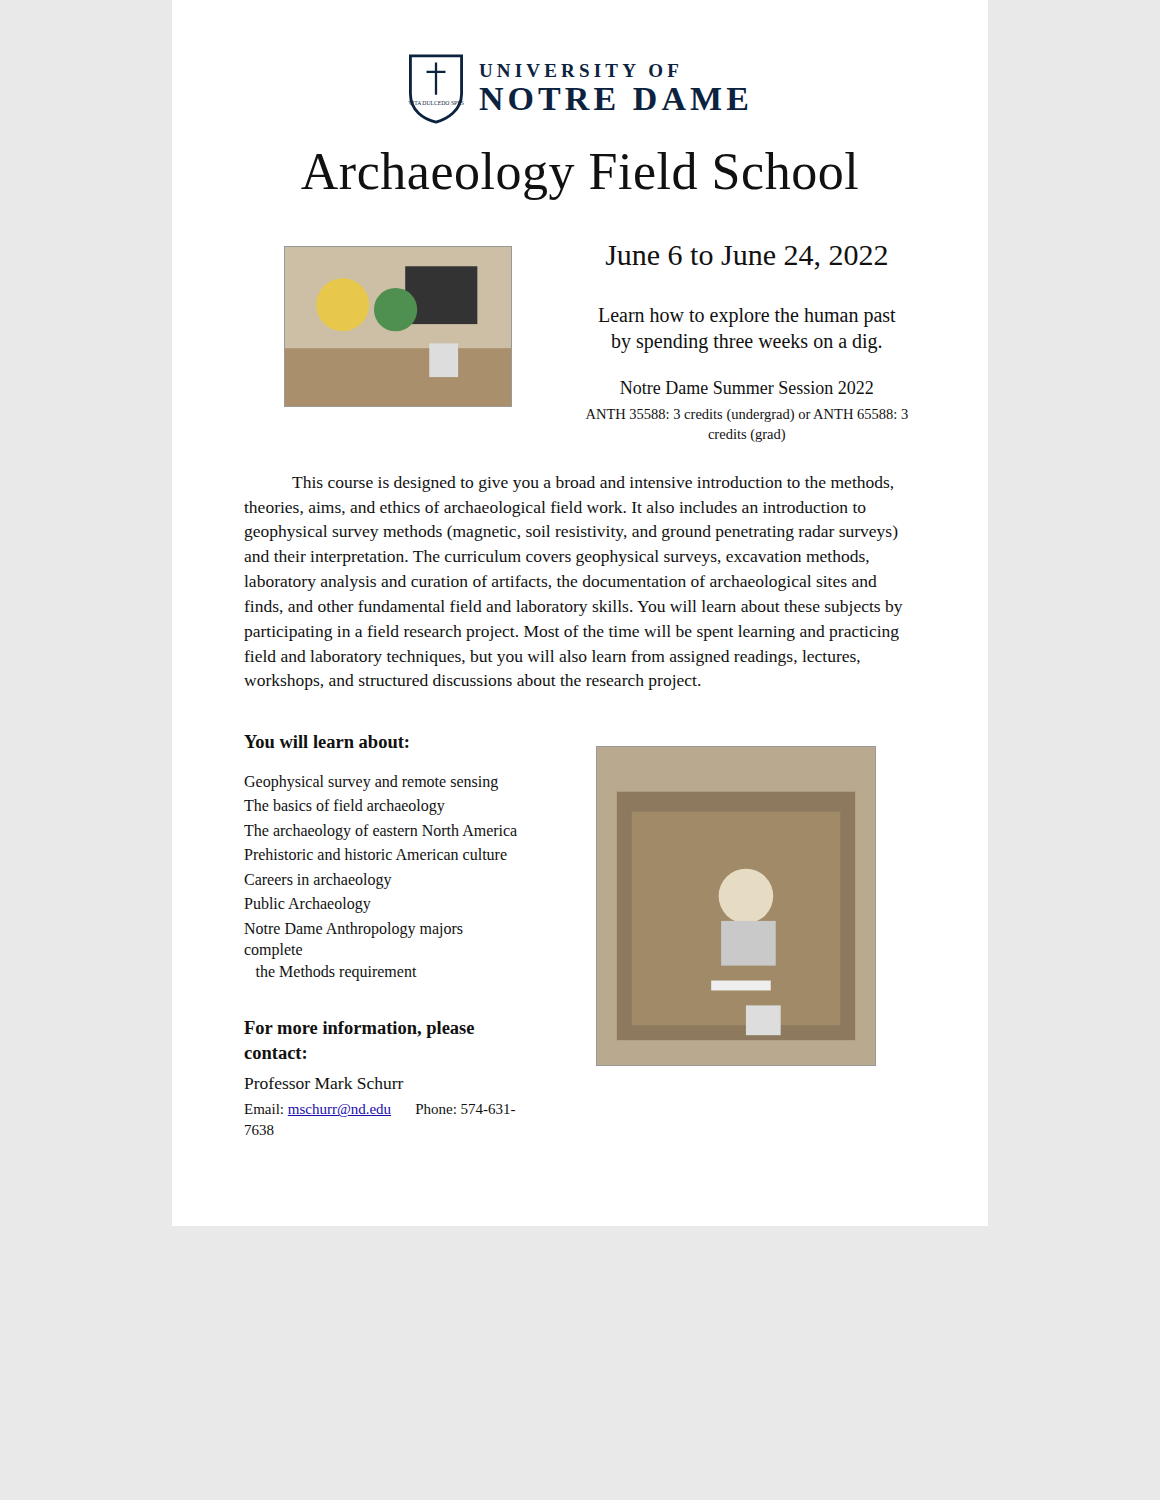VITA DULCEDO SPES
UNIVERSITY OF
NOTRE DAME
Archaeology Field School
June 6 to June 24, 2022
Learn how to explore the human past
by spending three weeks on a dig.
Notre Dame Summer Session 2022
ANTH 35588: 3 credits (undergrad) or ANTH 65588: 3 credits (grad)
This course is designed to give you a broad and intensive introduction to the methods, theories, aims, and ethics of archaeological field work. It also includes an introduction to geophysical survey methods (magnetic, soil resistivity, and ground penetrating radar surveys) and their interpretation. The curriculum covers geophysical surveys, excavation methods, laboratory analysis and curation of artifacts, the documentation of archaeological sites and finds, and other fundamental field and laboratory skills. You will learn about these subjects by participating in a field research project. Most of the time will be spent learning and practicing field and laboratory techniques, but you will also learn from assigned readings, lectures, workshops, and structured discussions about the research project.
You will learn about:
Geophysical survey and remote sensing
The basics of field archaeology
The archaeology of eastern North America
Prehistoric and historic American culture
Careers in archaeology
Public Archaeology
Notre Dame Anthropology majors completethe Methods requirement
For more information, please contact:
Professor Mark Schurr
Email: mschurr@nd.edu Phone: 574-631-7638